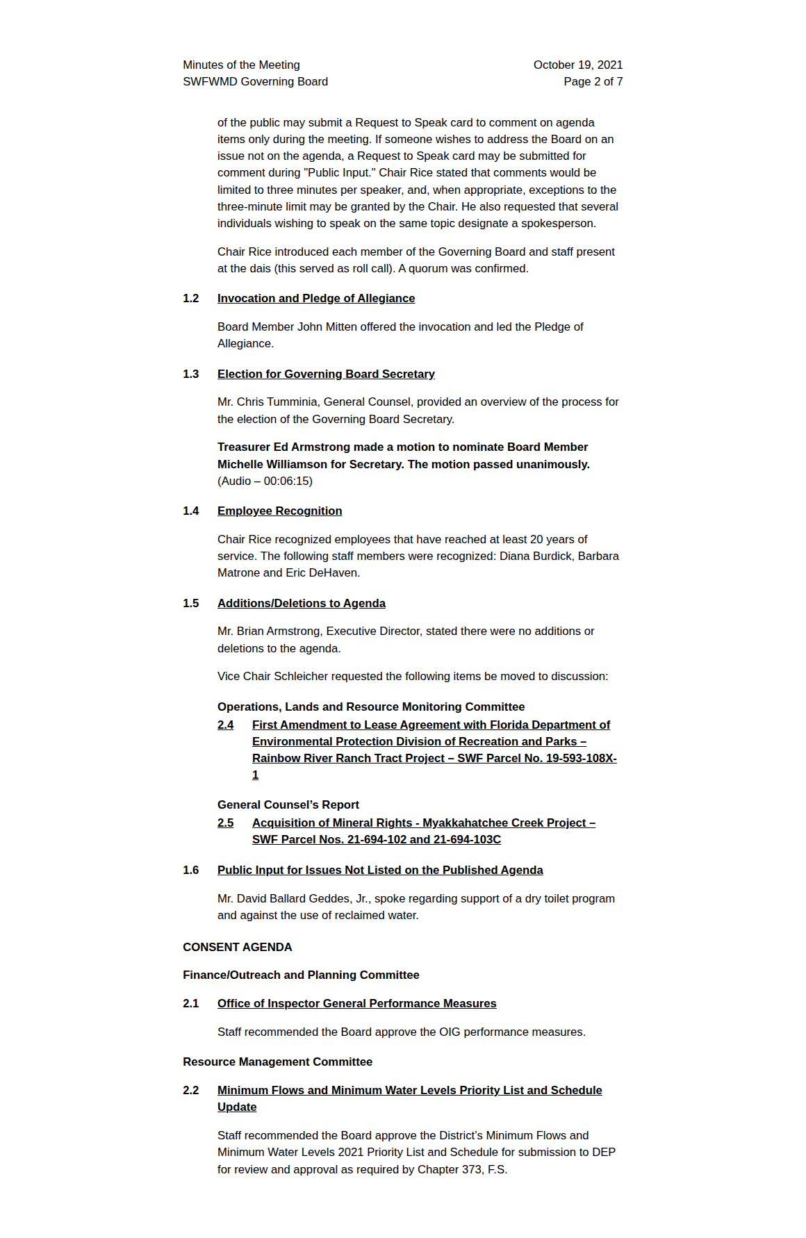Minutes of the Meeting SWFWMD Governing Board
October 19, 2021 Page 2 of 7
of the public may submit a Request to Speak card to comment on agenda items only during the meeting. If someone wishes to address the Board on an issue not on the agenda, a Request to Speak card may be submitted for comment during "Public Input." Chair Rice stated that comments would be limited to three minutes per speaker, and, when appropriate, exceptions to the three-minute limit may be granted by the Chair. He also requested that several individuals wishing to speak on the same topic designate a spokesperson.
Chair Rice introduced each member of the Governing Board and staff present at the dais (this served as roll call). A quorum was confirmed.
1.2
Invocation and Pledge of Allegiance
Board Member John Mitten offered the invocation and led the Pledge of Allegiance.
1.3
Election for Governing Board Secretary
Mr. Chris Tumminia, General Counsel, provided an overview of the process for the election of the Governing Board Secretary.
Treasurer Ed Armstrong made a motion to nominate Board Member Michelle Williamson for Secretary. The motion passed unanimously. (Audio – 00:06:15)
1.4
Employee Recognition
Chair Rice recognized employees that have reached at least 20 years of service. The following staff members were recognized: Diana Burdick, Barbara Matrone and Eric DeHaven.
1.5
Additions/Deletions to Agenda
Mr. Brian Armstrong, Executive Director, stated there were no additions or deletions to the agenda.
Vice Chair Schleicher requested the following items be moved to discussion:
Operations, Lands and Resource Monitoring Committee
2.4
First Amendment to Lease Agreement with Florida Department of Environmental Protection Division of Recreation and Parks – Rainbow River Ranch Tract Project – SWF Parcel No. 19-593-108X-1
General Counsel’s Report
2.5
Acquisition of Mineral Rights - Myakkahatchee Creek Project – SWF Parcel Nos. 21-694-102 and 21-694-103C
1.6
Public Input for Issues Not Listed on the Published Agenda
Mr. David Ballard Geddes, Jr., spoke regarding support of a dry toilet program and against the use of reclaimed water.
CONSENT AGENDA
Finance/Outreach and Planning Committee
2.1
Office of Inspector General Performance Measures
Staff recommended the Board approve the OIG performance measures.
Resource Management Committee
2.2
Minimum Flows and Minimum Water Levels Priority List and Schedule Update
Staff recommended the Board approve the District’s Minimum Flows and Minimum Water Levels 2021 Priority List and Schedule for submission to DEP for review and approval as required by Chapter 373, F.S.